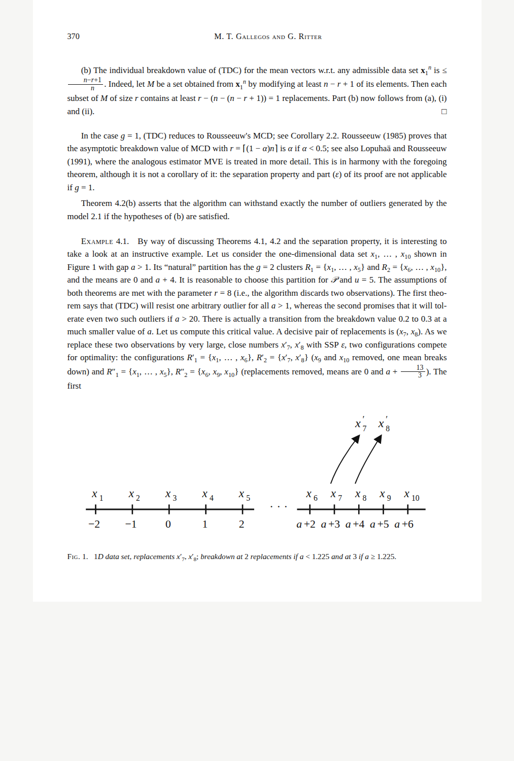370 M. T. Gallegos and G. Ritter
(b) The individual breakdown value of (TDC) for the mean vectors w.r.t. any admissible data set x1n is ≤ n−r+1 n. Indeed, let M be a set obtained from x1n by modifying at least n − r + 1 of its elements. Then each subset of M of size r contains at least r − (n − (n − r + 1)) = 1 replacements. Part (b) now follows from (a), (i) and (ii). □
In the case g = 1, (TDC) reduces to Rousseeuw's MCD; see Corollary 2.2. Rousseeuw (1985) proves that the asymptotic breakdown value of MCD with r = ⌈(1 − α)n⌉ is α if α < 0.5; see also Lopuhaä and Rousseeuw (1991), where the analogous estimator MVE is treated in more detail. This is in harmony with the foregoing theorem, although it is not a corollary of it: the separation property and part (ε) of its proof are not applicable if g = 1.
Theorem 4.2(b) asserts that the algorithm can withstand exactly the number of outliers generated by the model 2.1 if the hypotheses of (b) are satisfied.
Example 4.1. By way of discussing Theorems 4.1, 4.2 and the separation property, it is interesting to take a look at an instructive example. Let us consider the one-dimensional data set x1, … , x10 shown in Figure 1 with gap a > 1. Its “natural” partition has the g = 2 clusters R1 = {x1, … , x5} and R2 = {x6, … , x10}, and the means are 0 and a + 4. It is reasonable to choose this partition for 𝒫 and u = 5. The assumptions of both theorems are met with the parameter r = 8 (i.e., the algorithm discards two observations). The first theorem says that (TDC) will resist one arbitrary outlier for all a > 1, whereas the second promises that it will tolerate even two such outliers if a > 20. There is actually a transition from the breakdown value 0.2 to 0.3 at a much smaller value of a. Let us compute this critical value. A decisive pair of replacements is (x7, x8). As we replace these two observations by very large, close numbers x′7, x′8 with SSP ε, two configurations compete for optimality: the configurations R′1 = {x1, … , x6}, R′2 = {x′7, x′8} (x9 and x10 removed, one mean breaks down) and R″1 = {x1, … , x5}, R″2 = {x6, x9, x10} (replacements removed, means are 0 and a + 133). The first
x 7 ′ x 8 ′ x1 x2 x3 x4 x5 x6 x7 x8 x9 x10 · · · −2 −1 0 1 2 a+2 a+3 a+4 a+5 a+6
Fig. 1. 1D data set, replacements x′7, x′8; breakdown at 2 replacements if a < 1.225 and at 3 if a ≥ 1.225.